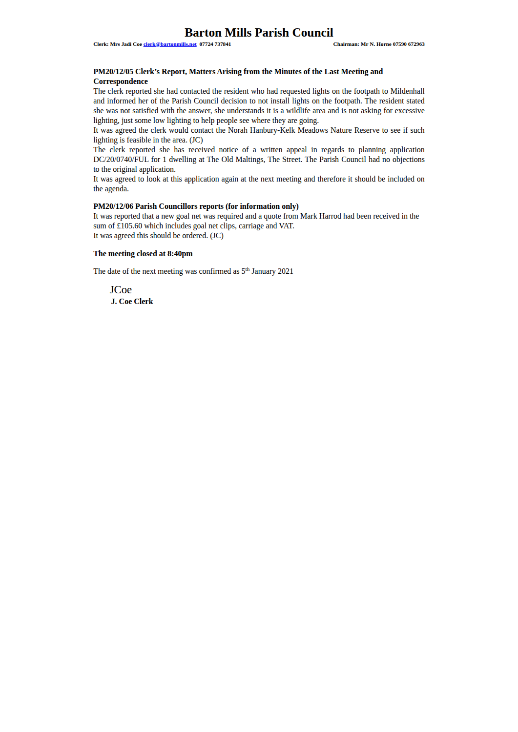Barton Mills Parish Council
Clerk: Mrs Jadi Coe clerk@bartonmills.net 07724 737841 Chairman: Mr N. Horne 07590 672963
PM20/12/05 Clerk’s Report, Matters Arising from the Minutes of the Last Meeting and Correspondence
The clerk reported she had contacted the resident who had requested lights on the footpath to Mildenhall and informed her of the Parish Council decision to not install lights on the footpath. The resident stated she was not satisfied with the answer, she understands it is a wildlife area and is not asking for excessive lighting, just some low lighting to help people see where they are going.
It was agreed the clerk would contact the Norah Hanbury-Kelk Meadows Nature Reserve to see if such lighting is feasible in the area. (JC)
The clerk reported she has received notice of a written appeal in regards to planning application DC/20/0740/FUL for 1 dwelling at The Old Maltings, The Street. The Parish Council had no objections to the original application.
It was agreed to look at this application again at the next meeting and therefore it should be included on the agenda.
PM20/12/06 Parish Councillors reports (for information only)
It was reported that a new goal net was required and a quote from Mark Harrod had been received in the sum of £105.60 which includes goal net clips, carriage and VAT.
It was agreed this should be ordered. (JC)
The meeting closed at 8:40pm
The date of the next meeting was confirmed as 5th January 2021
JCoe
J. Coe Clerk